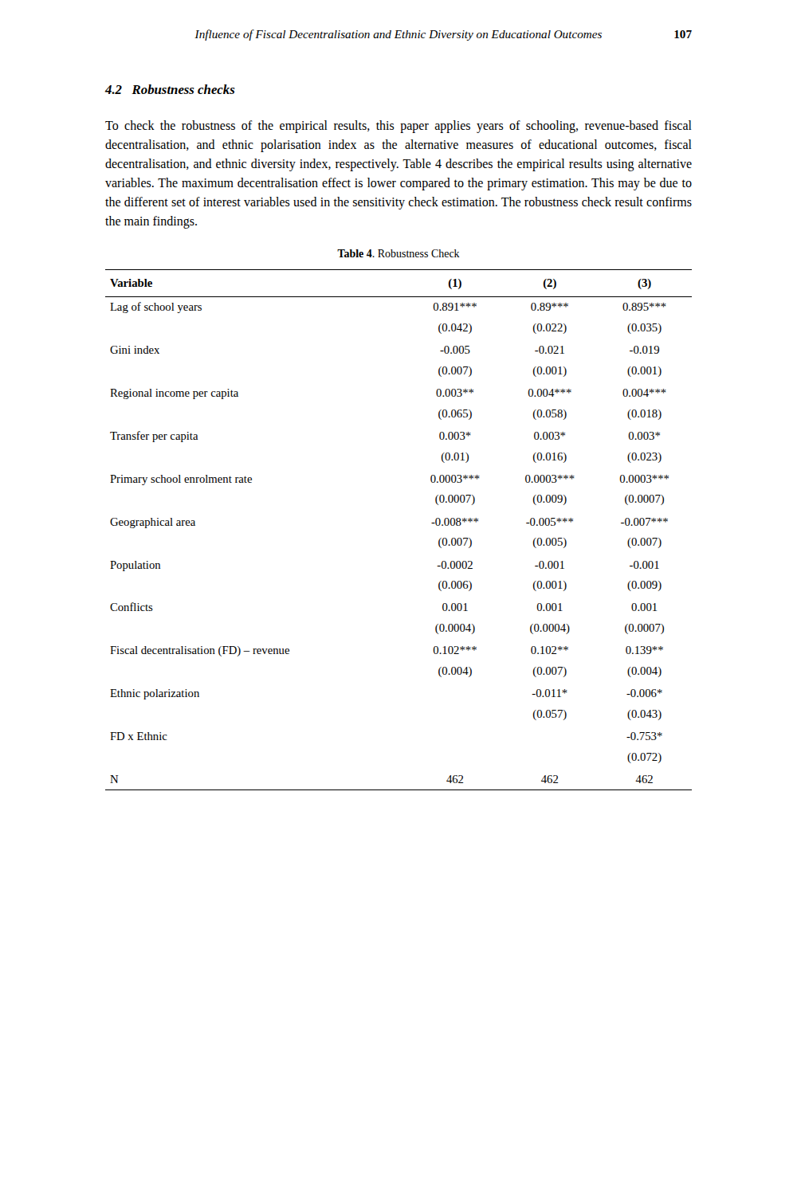Influence of Fiscal Decentralisation and Ethnic Diversity on Educational Outcomes 107
4.2 Robustness checks
To check the robustness of the empirical results, this paper applies years of schooling, revenue-based fiscal decentralisation, and ethnic polarisation index as the alternative measures of educational outcomes, fiscal decentralisation, and ethnic diversity index, respectively. Table 4 describes the empirical results using alternative variables. The maximum decentralisation effect is lower compared to the primary estimation. This may be due to the different set of interest variables used in the sensitivity check estimation. The robustness check result confirms the main findings.
Table 4 . Robustness Check
| Variable | (1) | (2) | (3) |
| --- | --- | --- | --- |
| Lag of school years | 0.891*** | 0.89*** | 0.895*** |
| | (0.042) | (0.022) | (0.035) |
| Gini index | -0.005 | -0.021 | -0.019 |
| | (0.007) | (0.001) | (0.001) |
| Regional income per capita | 0.003** | 0.004*** | 0.004*** |
| | (0.065) | (0.058) | (0.018) |
| Transfer per capita | 0.003* | 0.003* | 0.003* |
| | (0.01) | (0.016) | (0.023) |
| Primary school enrolment rate | 0.0003*** | 0.0003*** | 0.0003*** |
| | (0.0007) | (0.009) | (0.0007) |
| Geographical area | -0.008*** | -0.005*** | -0.007*** |
| | (0.007) | (0.005) | (0.007) |
| Population | -0.0002 | -0.001 | -0.001 |
| | (0.006) | (0.001) | (0.009) |
| Conflicts | 0.001 | 0.001 | 0.001 |
| | (0.0004) | (0.0004) | (0.0007) |
| Fiscal decentralisation (FD) – revenue | 0.102*** | 0.102** | 0.139** |
| | (0.004) | (0.007) | (0.004) |
| Ethnic polarization | | -0.011* | -0.006* |
| | | (0.057) | (0.043) |
| FD x Ethnic | | | -0.753* |
| | | | (0.072) |
| N | 462 | 462 | 462 |